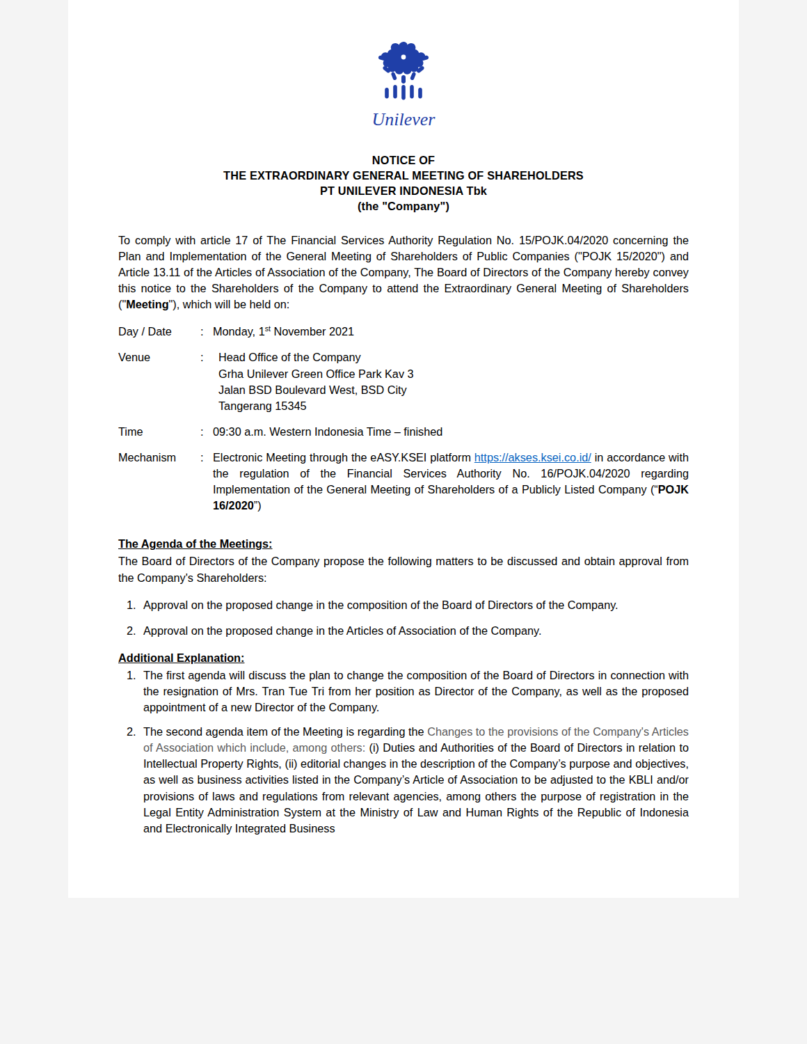Unilever
NOTICE OF THE EXTRAORDINARY GENERAL MEETING OF SHAREHOLDERS PT UNILEVER INDONESIA Tbk (the "Company")
To comply with article 17 of The Financial Services Authority Regulation No. 15/POJK.04/2020 concerning the Plan and Implementation of the General Meeting of Shareholders of Public Companies ("POJK 15/2020") and Article 13.11 of the Articles of Association of the Company, The Board of Directors of the Company hereby convey this notice to the Shareholders of the Company to attend the Extraordinary General Meeting of Shareholders ("Meeting"), which will be held on:
| Day / Date | : | Monday, 1 st November 2021 |
| Venue | : | Head Office of the Company Grha Unilever Green Office Park Kav 3 Jalan BSD Boulevard West, BSD City Tangerang 15345 |
| Time | : | 09:30 a.m. Western Indonesia Time – finished |
| Mechanism | : | Electronic Meeting through the eASY.KSEI platform https://akses.ksei.co.id/ in accordance with the regulation of the Financial Services Authority No. 16/POJK.04/2020 regarding Implementation of the General Meeting of Shareholders of a Publicly Listed Company (“ POJK 16/2020 ”) |
The Agenda of the Meetings:
The Board of Directors of the Company propose the following matters to be discussed and obtain approval from the Company's Shareholders:
Approval on the proposed change in the composition of the Board of Directors of the Company.
Approval on the proposed change in the Articles of Association of the Company.
Additional Explanation:
The first agenda will discuss the plan to change the composition of the Board of Directors in connection with the resignation of Mrs. Tran Tue Tri from her position as Director of the Company, as well as the proposed appointment of a new Director of the Company.
The second agenda item of the Meeting is regarding the Changes to the provisions of the Company's Articles of Association which include, among others: (i) Duties and Authorities of the Board of Directors in relation to Intellectual Property Rights, (ii) editorial changes in the description of the Company’s purpose and objectives, as well as business activities listed in the Company’s Article of Association to be adjusted to the KBLI and/or provisions of laws and regulations from relevant agencies, among others the purpose of registration in the Legal Entity Administration System at the Ministry of Law and Human Rights of the Republic of Indonesia and Electronically Integrated Business